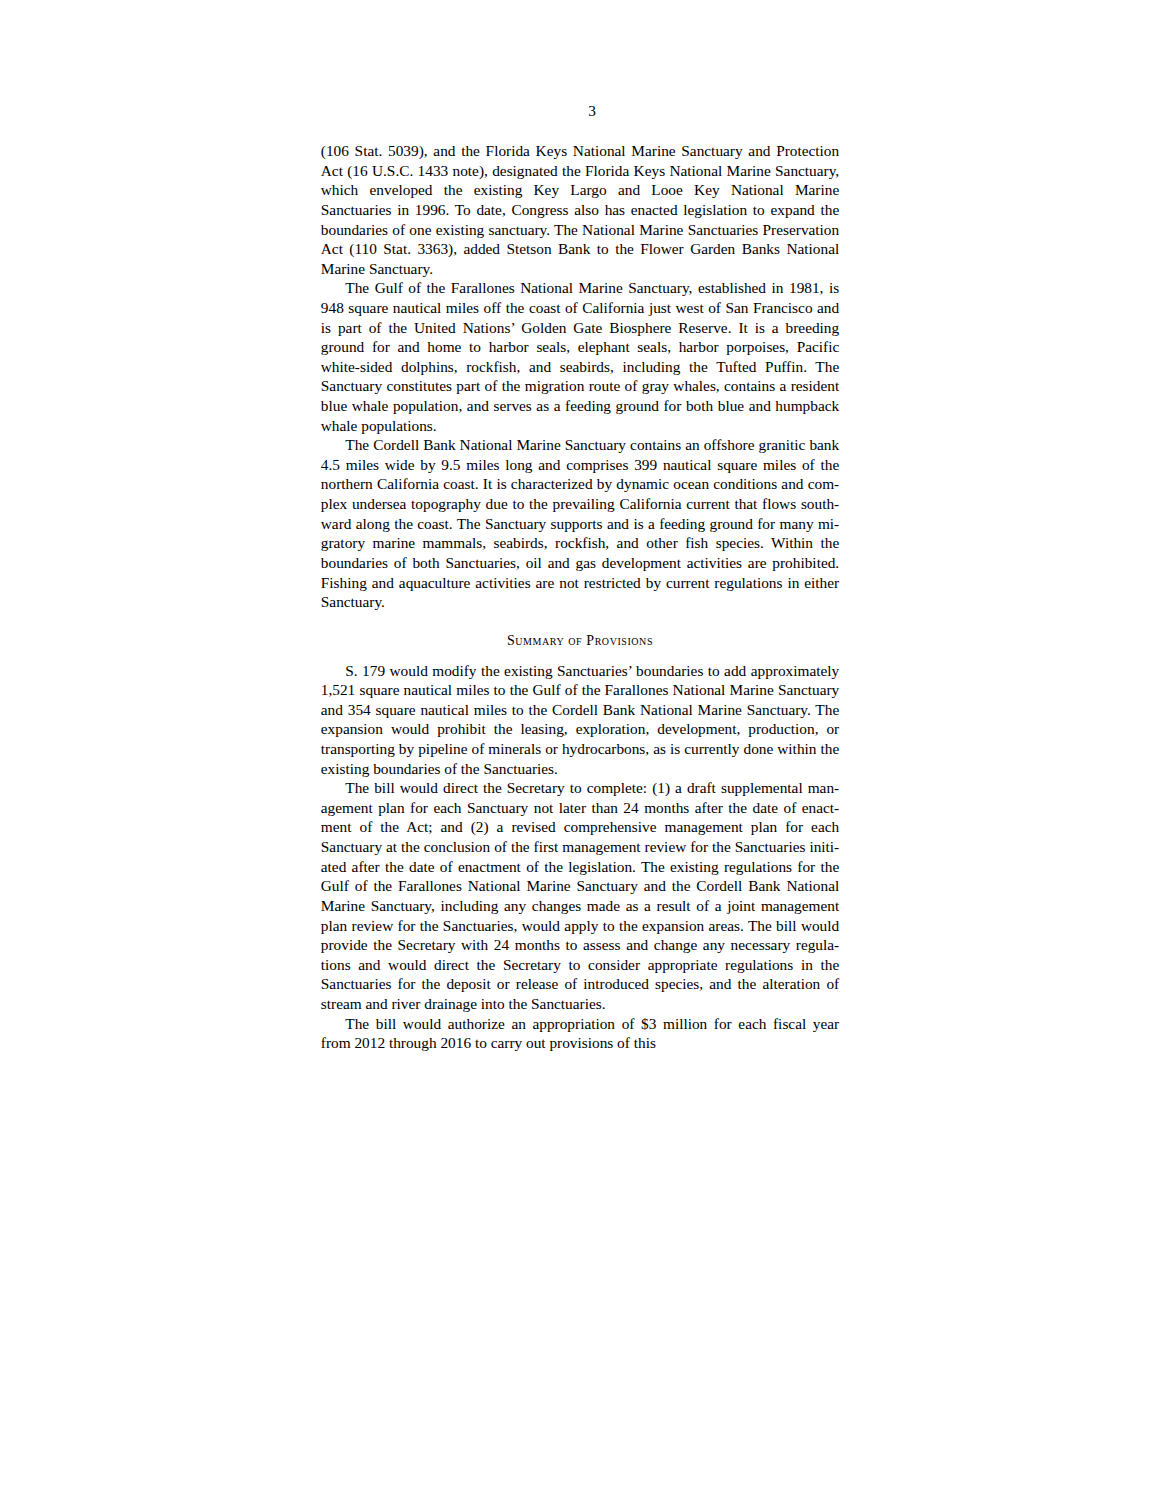3
(106 Stat. 5039), and the Florida Keys National Marine Sanctuary and Protection Act (16 U.S.C. 1433 note), designated the Florida Keys National Marine Sanctuary, which enveloped the existing Key Largo and Looe Key National Marine Sanctuaries in 1996. To date, Congress also has enacted legislation to expand the boundaries of one existing sanctuary. The National Marine Sanctuaries Preservation Act (110 Stat. 3363), added Stetson Bank to the Flower Garden Banks National Marine Sanctuary.
The Gulf of the Farallones National Marine Sanctuary, established in 1981, is 948 square nautical miles off the coast of California just west of San Francisco and is part of the United Nations’ Golden Gate Biosphere Reserve. It is a breeding ground for and home to harbor seals, elephant seals, harbor porpoises, Pacific white-sided dolphins, rockfish, and seabirds, including the Tufted Puffin. The Sanctuary constitutes part of the migration route of gray whales, contains a resident blue whale population, and serves as a feeding ground for both blue and humpback whale populations.
The Cordell Bank National Marine Sanctuary contains an offshore granitic bank 4.5 miles wide by 9.5 miles long and comprises 399 nautical square miles of the northern California coast. It is characterized by dynamic ocean conditions and complex undersea topography due to the prevailing California current that flows southward along the coast. The Sanctuary supports and is a feeding ground for many migratory marine mammals, seabirds, rockfish, and other fish species. Within the boundaries of both Sanctuaries, oil and gas development activities are prohibited. Fishing and aquaculture activities are not restricted by current regulations in either Sanctuary.
Summary of Provisions
S. 179 would modify the existing Sanctuaries’ boundaries to add approximately 1,521 square nautical miles to the Gulf of the Farallones National Marine Sanctuary and 354 square nautical miles to the Cordell Bank National Marine Sanctuary. The expansion would prohibit the leasing, exploration, development, production, or transporting by pipeline of minerals or hydrocarbons, as is currently done within the existing boundaries of the Sanctuaries.
The bill would direct the Secretary to complete: (1) a draft supplemental management plan for each Sanctuary not later than 24 months after the date of enactment of the Act; and (2) a revised comprehensive management plan for each Sanctuary at the conclusion of the first management review for the Sanctuaries initiated after the date of enactment of the legislation. The existing regulations for the Gulf of the Farallones National Marine Sanctuary and the Cordell Bank National Marine Sanctuary, including any changes made as a result of a joint management plan review for the Sanctuaries, would apply to the expansion areas. The bill would provide the Secretary with 24 months to assess and change any necessary regulations and would direct the Secretary to consider appropriate regulations in the Sanctuaries for the deposit or release of introduced species, and the alteration of stream and river drainage into the Sanctuaries.
The bill would authorize an appropriation of $3 million for each fiscal year from 2012 through 2016 to carry out provisions of this